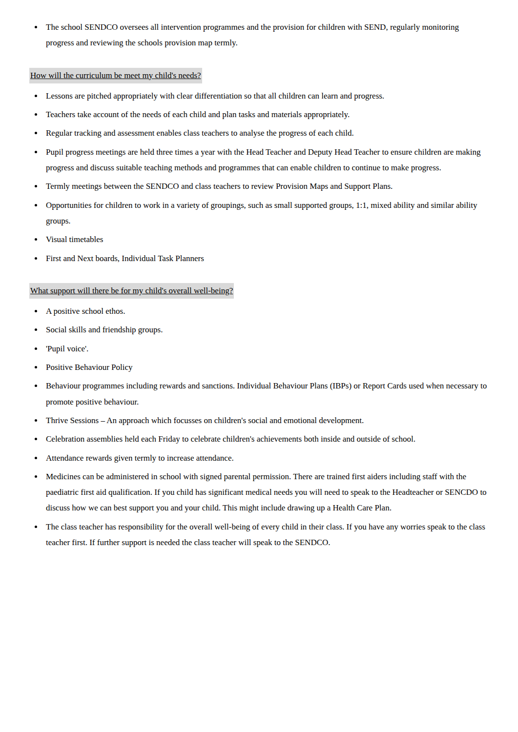The school SENDCO oversees all intervention programmes and the provision for children with SEND, regularly monitoring progress and reviewing the schools provision map termly.
How will the curriculum be meet my child's needs?
Lessons are pitched appropriately with clear differentiation so that all children can learn and progress.
Teachers take account of the needs of each child and plan tasks and materials appropriately.
Regular tracking and assessment enables class teachers to analyse the progress of each child.
Pupil progress meetings are held three times a year with the Head Teacher and Deputy Head Teacher to ensure children are making progress and discuss suitable teaching methods and programmes that can enable children to continue to make progress.
Termly meetings between the SENDCO and class teachers to review Provision Maps and Support Plans.
Opportunities for children to work in a variety of groupings, such as small supported groups, 1:1, mixed ability and similar ability groups.
Visual timetables
First and Next boards, Individual Task Planners
What support will there be for my child's overall well-being?
A positive school ethos.
Social skills and friendship groups.
'Pupil voice'.
Positive Behaviour Policy
Behaviour programmes including rewards and sanctions. Individual Behaviour Plans (IBPs) or Report Cards used when necessary to promote positive behaviour.
Thrive Sessions – An approach which focusses on children's social and emotional development.
Celebration assemblies held each Friday to celebrate children's achievements both inside and outside of school.
Attendance rewards given termly to increase attendance.
Medicines can be administered in school with signed parental permission. There are trained first aiders including staff with the paediatric first aid qualification. If you child has significant medical needs you will need to speak to the Headteacher or SENCDO to discuss how we can best support you and your child. This might include drawing up a Health Care Plan.
The class teacher has responsibility for the overall well-being of every child in their class. If you have any worries speak to the class teacher first. If further support is needed the class teacher will speak to the SENDCO.